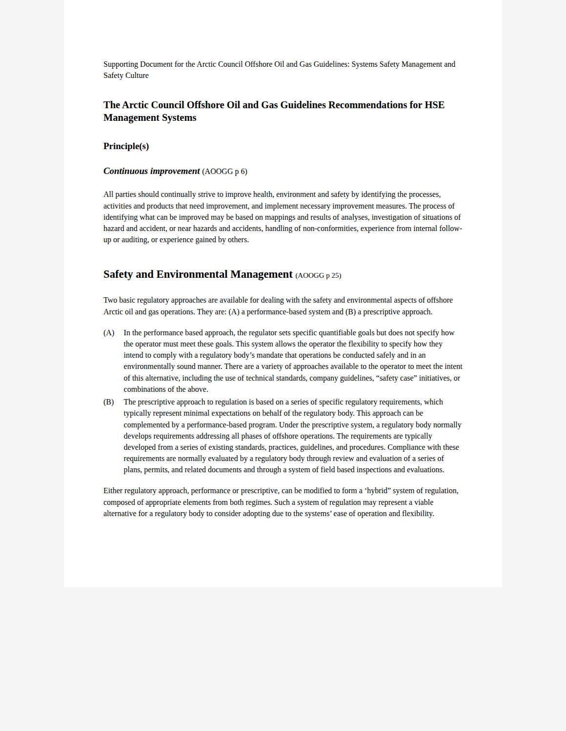Supporting Document for the Arctic Council Offshore Oil and Gas Guidelines: Systems Safety Management and Safety Culture
The Arctic Council Offshore Oil and Gas Guidelines Recommendations for HSE Management Systems
Principle(s)
Continuous improvement (AOOGG p 6)
All parties should continually strive to improve health, environment and safety by identifying the processes, activities and products that need improvement, and implement necessary improvement measures. The process of identifying what can be improved may be based on mappings and results of analyses, investigation of situations of hazard and accident, or near hazards and accidents, handling of non-conformities, experience from internal follow-up or auditing, or experience gained by others.
Safety and Environmental Management (AOOGG p 25)
Two basic regulatory approaches are available for dealing with the safety and environmental aspects of offshore Arctic oil and gas operations. They are: (A) a performance-based system and (B) a prescriptive approach.
(A) In the performance based approach, the regulator sets specific quantifiable goals but does not specify how the operator must meet these goals. This system allows the operator the flexibility to specify how they intend to comply with a regulatory body’s mandate that operations be conducted safely and in an environmentally sound manner. There are a variety of approaches available to the operator to meet the intent of this alternative, including the use of technical standards, company guidelines, “safety case” initiatives, or combinations of the above.
(B) The prescriptive approach to regulation is based on a series of specific regulatory requirements, which typically represent minimal expectations on behalf of the regulatory body. This approach can be complemented by a performance-based program. Under the prescriptive system, a regulatory body normally develops requirements addressing all phases of offshore operations. The requirements are typically developed from a series of existing standards, practices, guidelines, and procedures. Compliance with these requirements are normally evaluated by a regulatory body through review and evaluation of a series of plans, permits, and related documents and through a system of field based inspections and evaluations.
Either regulatory approach, performance or prescriptive, can be modified to form a ‘hybrid” system of regulation, composed of appropriate elements from both regimes. Such a system of regulation may represent a viable alternative for a regulatory body to consider adopting due to the systems’ ease of operation and flexibility.